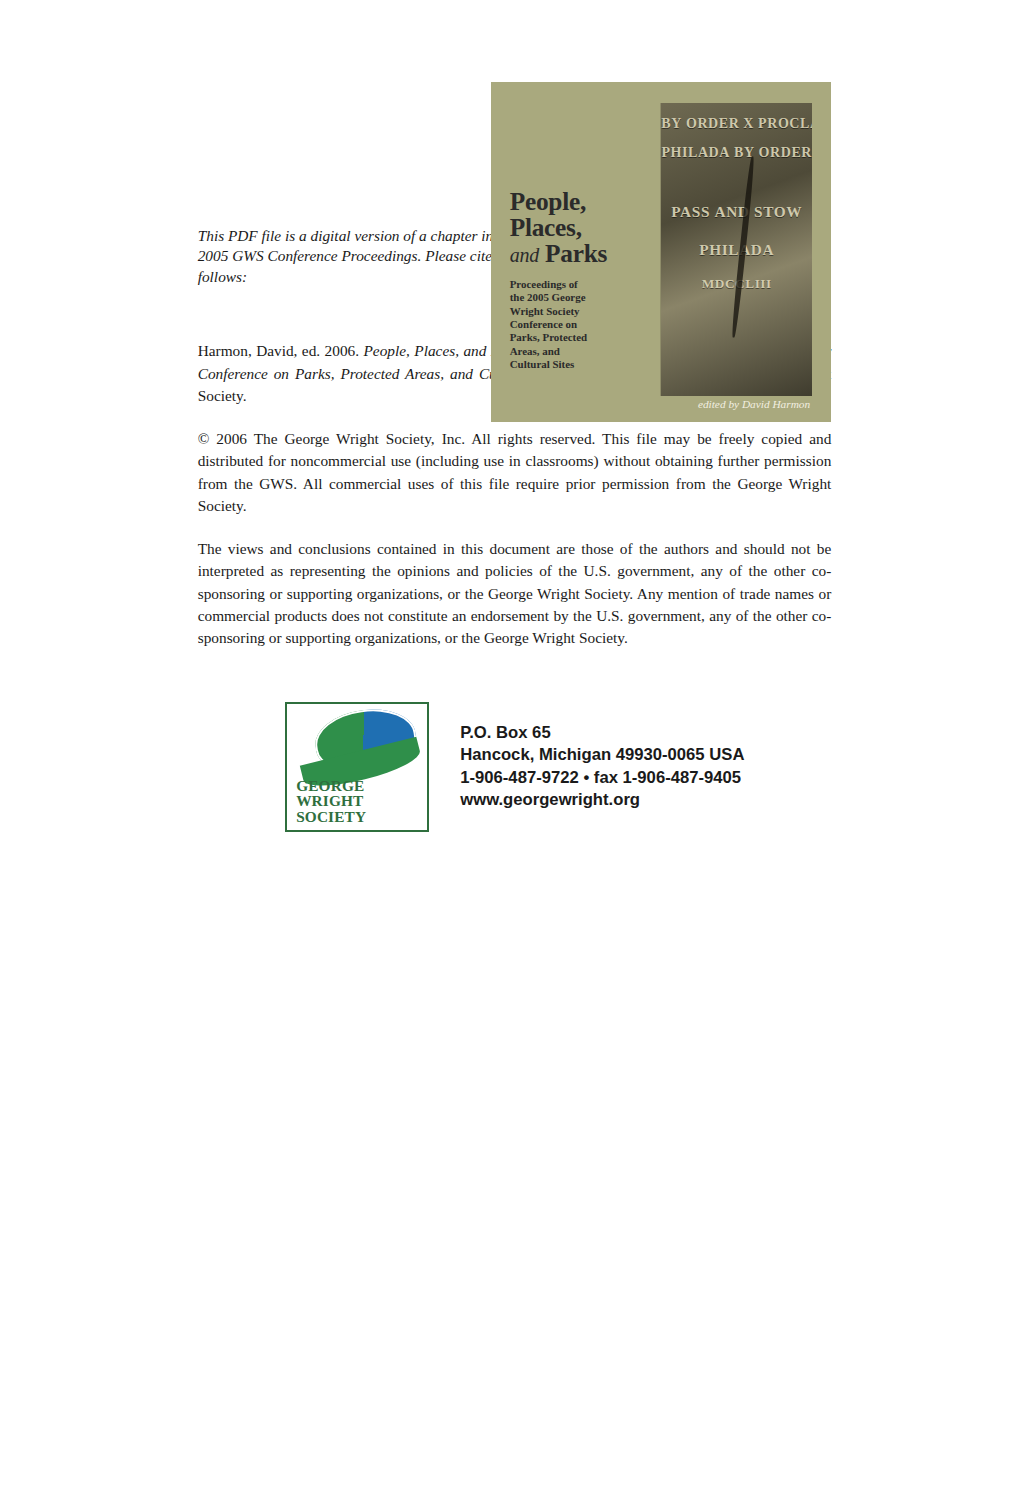People,
Places,
and Parks
Proceedings of
the 2005 George
Wright Society
Conference on
Parks, Protected
Areas, and
Cultural Sites
BY ORDER X PROCLAIM
PHILADA BY ORDER
PASS AND STOW
PHILADA
MDCCLIII
edited by David Harmon
This PDF file is a digital version of a chapter in the 2005 GWS Conference Proceedings. Please cite as follows:
Harmon, David, ed. 2006. People, Places, and Parks: Proceedings of the 2005 George Wright Society Conference on Parks, Protected Areas, and Cultural Sites. Hancock, Michigan: The George Wright Society.
© 2006 The George Wright Society, Inc. All rights reserved. This file may be freely copied and distributed for noncommercial use (including use in classrooms) without obtaining further permission from the GWS. All commercial uses of this file require prior permission from the George Wright Society.
The views and conclusions contained in this document are those of the authors and should not be interpreted as representing the opinions and policies of the U.S. government, any of the other co-sponsoring or supporting organizations, or the George Wright Society. Any mention of trade names or commercial products does not constitute an endorsement by the U.S. government, any of the other co-sponsoring or supporting organizations, or the George Wright Society.
GEORGE
WRIGHT
SOCIETY
P.O. Box 65
Hancock, Michigan 49930-0065 USA
1-906-487-9722 • fax 1-906-487-9405
www.georgewright.org